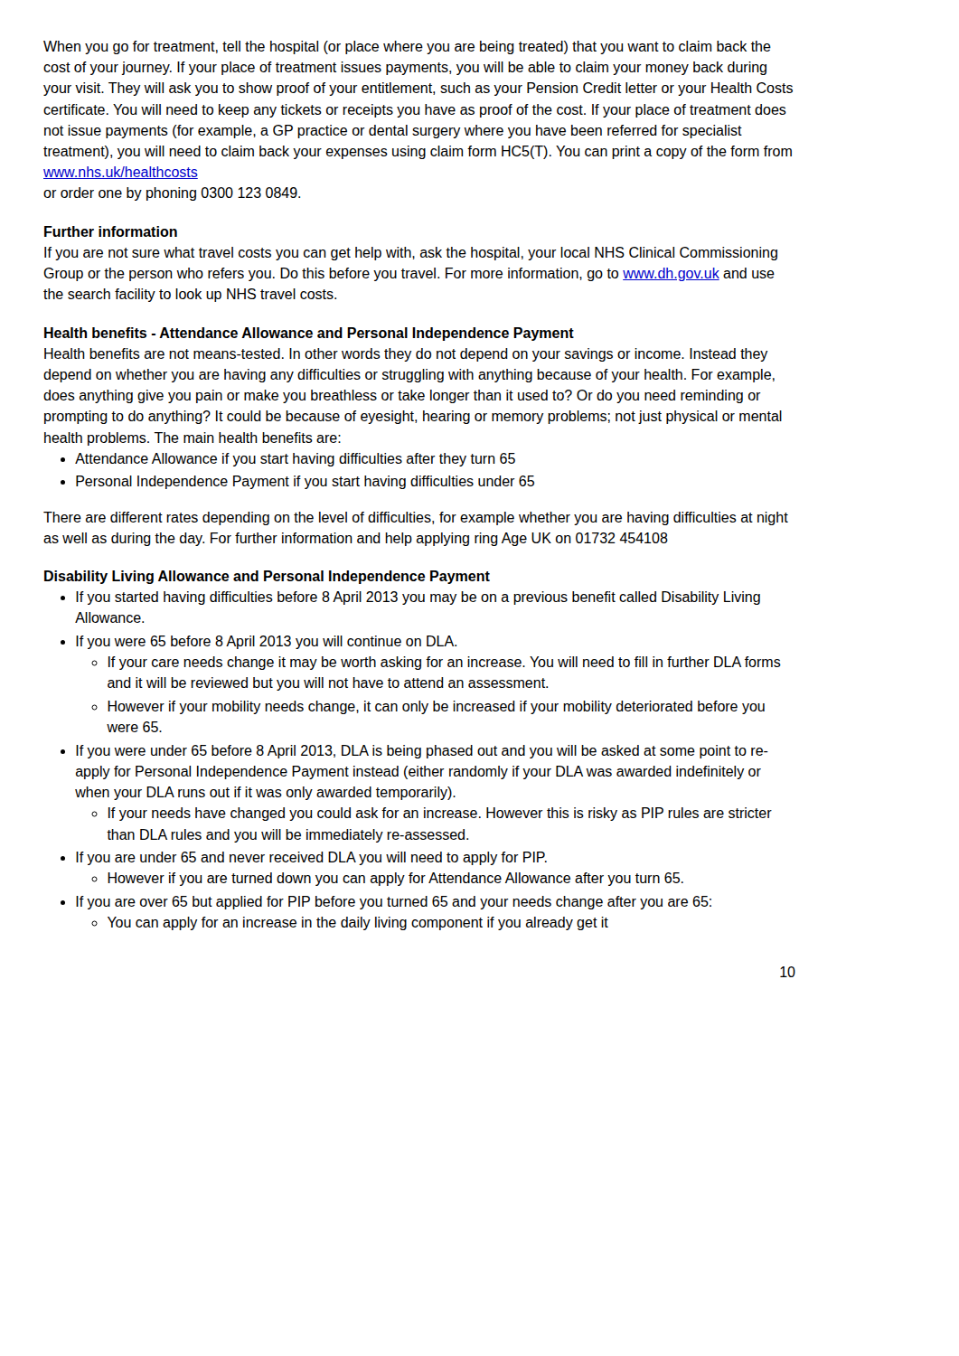When you go for treatment, tell the hospital (or place where you are being treated) that you want to claim back the cost of your journey. If your place of treatment issues payments, you will be able to claim your money back during your visit. They will ask you to show proof of your entitlement, such as your Pension Credit letter or your Health Costs certificate. You will need to keep any tickets or receipts you have as proof of the cost. If your place of treatment does not issue payments (for example, a GP practice or dental surgery where you have been referred for specialist treatment), you will need to claim back your expenses using claim form HC5(T). You can print a copy of the form from www.nhs.uk/healthcosts
or order one by phoning 0300 123 0849.
Further information
If you are not sure what travel costs you can get help with, ask the hospital, your local NHS Clinical Commissioning Group or the person who refers you. Do this before you travel. For more information, go to www.dh.gov.uk and use the search facility to look up NHS travel costs.
Health benefits - Attendance Allowance and Personal Independence Payment
Health benefits are not means-tested. In other words they do not depend on your savings or income. Instead they depend on whether you are having any difficulties or struggling with anything because of your health. For example, does anything give you pain or make you breathless or take longer than it used to? Or do you need reminding or prompting to do anything? It could be because of eyesight, hearing or memory problems; not just physical or mental health problems. The main health benefits are:
Attendance Allowance if you start having difficulties after they turn 65
Personal Independence Payment if you start having difficulties under 65
There are different rates depending on the level of difficulties, for example whether you are having difficulties at night as well as during the day. For further information and help applying ring Age UK on 01732 454108
Disability Living Allowance and Personal Independence Payment
If you started having difficulties before 8 April 2013 you may be on a previous benefit called Disability Living Allowance.
If you were 65 before 8 April 2013 you will continue on DLA.
If your care needs change it may be worth asking for an increase. You will need to fill in further DLA forms and it will be reviewed but you will not have to attend an assessment.
However if your mobility needs change, it can only be increased if your mobility deteriorated before you were 65.
If you were under 65 before 8 April 2013, DLA is being phased out and you will be asked at some point to re-apply for Personal Independence Payment instead (either randomly if your DLA was awarded indefinitely or when your DLA runs out if it was only awarded temporarily).
If your needs have changed you could ask for an increase. However this is risky as PIP rules are stricter than DLA rules and you will be immediately re-assessed.
If you are under 65 and never received DLA you will need to apply for PIP.
However if you are turned down you can apply for Attendance Allowance after you turn 65.
If you are over 65 but applied for PIP before you turned 65 and your needs change after you are 65:
You can apply for an increase in the daily living component if you already get it
10